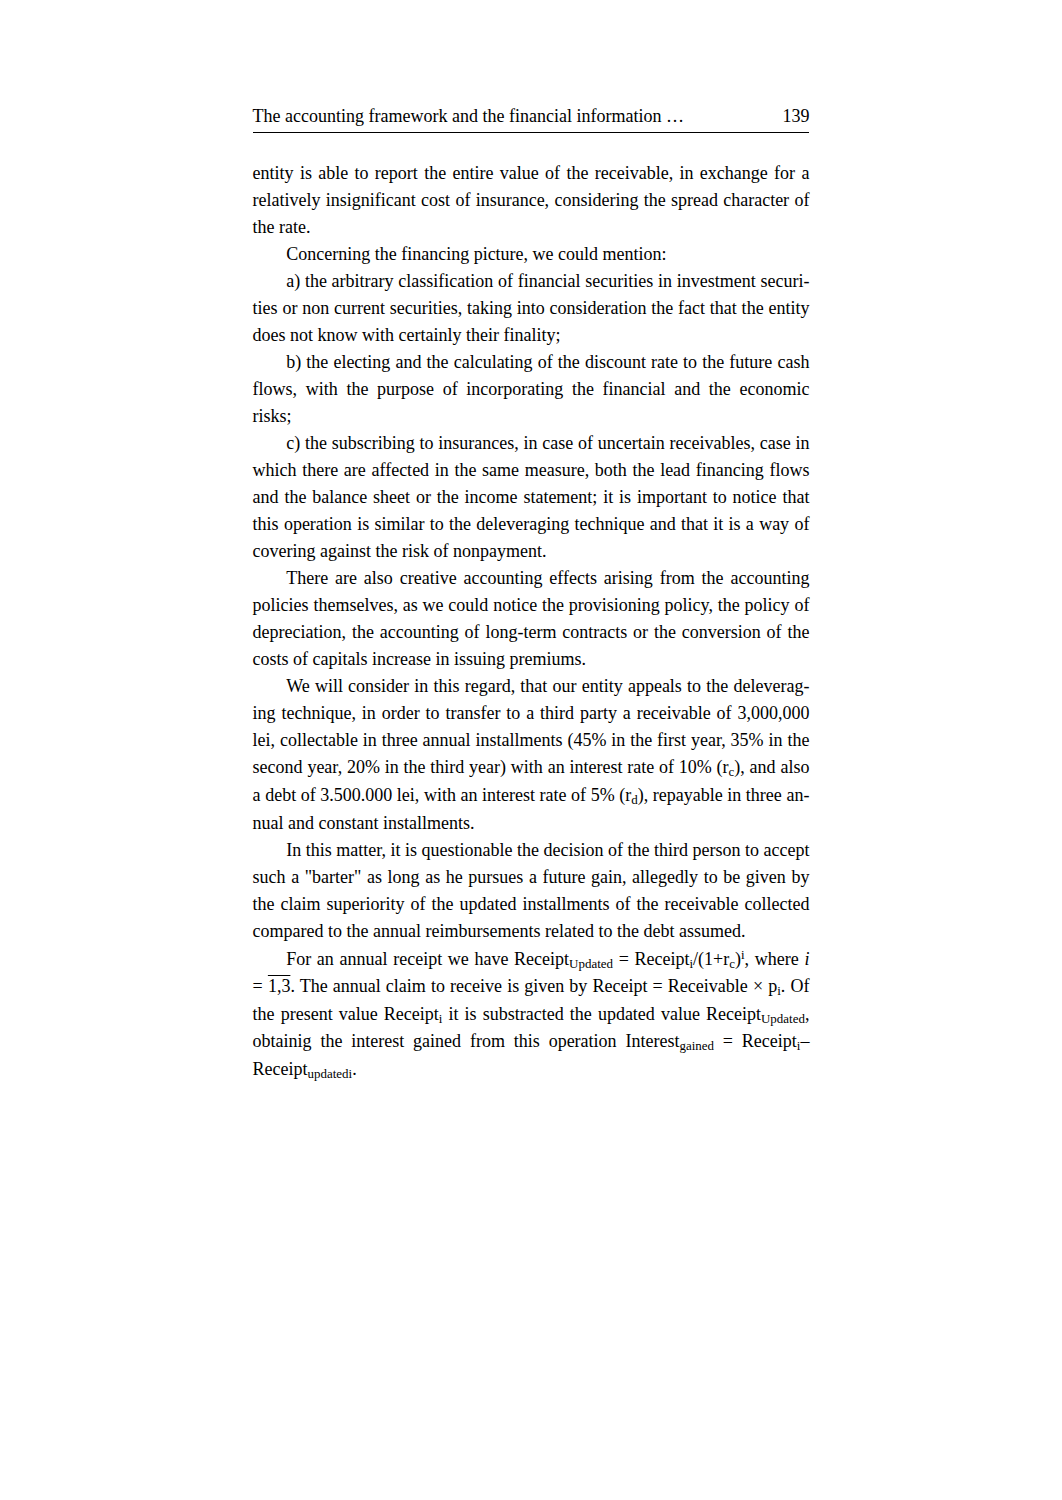The accounting framework and the financial information … 139
entity is able to report the entire value of the receivable, in exchange for a relatively insignificant cost of insurance, considering the spread character of the rate.
Concerning the financing picture, we could mention:
a) the arbitrary classification of financial securities in investment securities or non current securities, taking into consideration the fact that the entity does not know with certainly their finality;
b) the electing and the calculating of the discount rate to the future cash flows, with the purpose of incorporating the financial and the economic risks;
c) the subscribing to insurances, in case of uncertain receivables, case in which there are affected in the same measure, both the lead financing flows and the balance sheet or the income statement; it is important to notice that this operation is similar to the deleveraging technique and that it is a way of covering against the risk of nonpayment.
There are also creative accounting effects arising from the accounting policies themselves, as we could notice the provisioning policy, the policy of depreciation, the accounting of long-term contracts or the conversion of the costs of capitals increase in issuing premiums.
We will consider in this regard, that our entity appeals to the deleveraging technique, in order to transfer to a third party a receivable of 3,000,000 lei, collectable in three annual installments (45% in the first year, 35% in the second year, 20% in the third year) with an interest rate of 10% (rc), and also a debt of 3.500.000 lei, with an interest rate of 5% (rd), repayable in three annual and constant installments.
In this matter, it is questionable the decision of the third person to accept such a "barter" as long as he pursues a future gain, allegedly to be given by the claim superiority of the updated installments of the receivable collected compared to the annual reimbursements related to the debt assumed.
For an annual receipt we have ReceiptUpdated = Receipti/(1+rc)i, where i = 1,3. The annual claim to receive is given by Receipt = Receivable × pi. Of the present value Receipti it is substracted the updated value ReceiptUpdated, obtainig the interest gained from this operation Interestgained = Receipti– Receiptupdatedi.